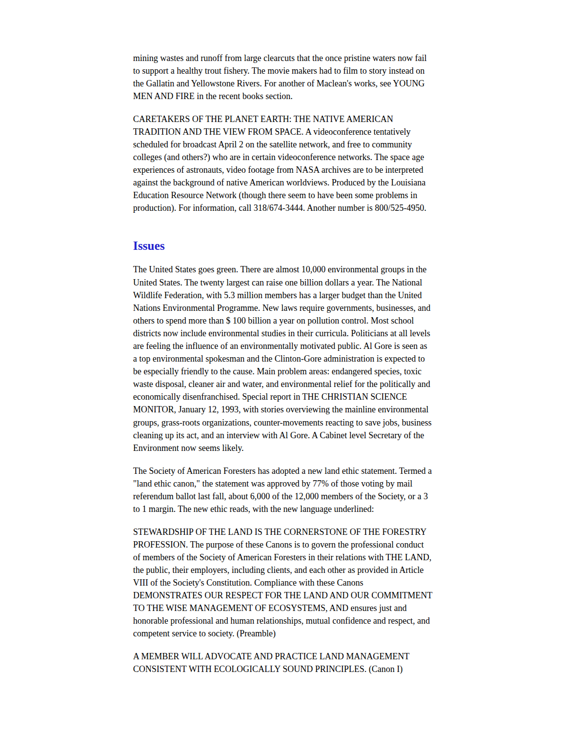mining wastes and runoff from large clearcuts that the once pristine waters now fail to support a healthy trout fishery. The movie makers had to film to story instead on the Gallatin and Yellowstone Rivers. For another of Maclean's works, see YOUNG MEN AND FIRE in the recent books section.
CARETAKERS OF THE PLANET EARTH: THE NATIVE AMERICAN TRADITION AND THE VIEW FROM SPACE. A videoconference tentatively scheduled for broadcast April 2 on the satellite network, and free to community colleges (and others?) who are in certain videoconference networks. The space age experiences of astronauts, video footage from NASA archives are to be interpreted against the background of native American worldviews. Produced by the Louisiana Education Resource Network (though there seem to have been some problems in production). For information, call 318/674-3444. Another number is 800/525-4950.
Issues
The United States goes green. There are almost 10,000 environmental groups in the United States. The twenty largest can raise one billion dollars a year. The National Wildlife Federation, with 5.3 million members has a larger budget than the United Nations Environmental Programme. New laws require governments, businesses, and others to spend more than $ 100 billion a year on pollution control. Most school districts now include environmental studies in their curricula. Politicians at all levels are feeling the influence of an environmentally motivated public. Al Gore is seen as a top environmental spokesman and the Clinton-Gore administration is expected to be especially friendly to the cause. Main problem areas: endangered species, toxic waste disposal, cleaner air and water, and environmental relief for the politically and economically disenfranchised. Special report in THE CHRISTIAN SCIENCE MONITOR, January 12, 1993, with stories overviewing the mainline environmental groups, grass-roots organizations, counter-movements reacting to save jobs, business cleaning up its act, and an interview with Al Gore. A Cabinet level Secretary of the Environment now seems likely.
The Society of American Foresters has adopted a new land ethic statement. Termed a "land ethic canon," the statement was approved by 77% of those voting by mail referendum ballot last fall, about 6,000 of the 12,000 members of the Society, or a 3 to 1 margin. The new ethic reads, with the new language underlined:
STEWARDSHIP OF THE LAND IS THE CORNERSTONE OF THE FORESTRY PROFESSION. The purpose of these Canons is to govern the professional conduct of members of the Society of American Foresters in their relations with THE LAND, the public, their employers, including clients, and each other as provided in Article VIII of the Society's Constitution. Compliance with these Canons DEMONSTRATES OUR RESPECT FOR THE LAND AND OUR COMMITMENT TO THE WISE MANAGEMENT OF ECOSYSTEMS, AND ensures just and honorable professional and human relationships, mutual confidence and respect, and competent service to society. (Preamble)
A MEMBER WILL ADVOCATE AND PRACTICE LAND MANAGEMENT CONSISTENT WITH ECOLOGICALLY SOUND PRINCIPLES. (Canon I)